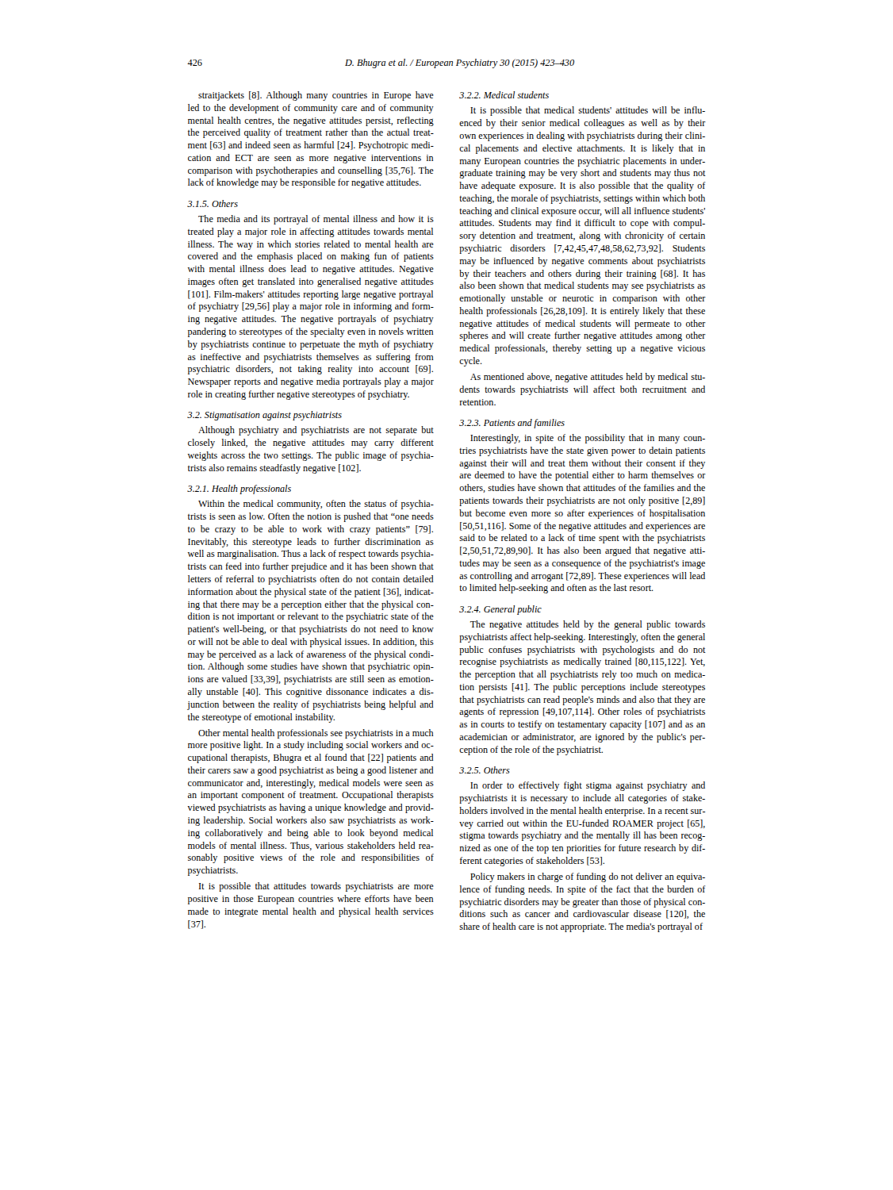426 D. Bhugra et al. / European Psychiatry 30 (2015) 423–430
straitjackets [8]. Although many countries in Europe have led to the development of community care and of community mental health centres, the negative attitudes persist, reflecting the perceived quality of treatment rather than the actual treatment [63] and indeed seen as harmful [24]. Psychotropic medication and ECT are seen as more negative interventions in comparison with psychotherapies and counselling [35,76]. The lack of knowledge may be responsible for negative attitudes.
3.1.5. Others
The media and its portrayal of mental illness and how it is treated play a major role in affecting attitudes towards mental illness. The way in which stories related to mental health are covered and the emphasis placed on making fun of patients with mental illness does lead to negative attitudes. Negative images often get translated into generalised negative attitudes [101]. Film-makers' attitudes reporting large negative portrayal of psychiatry [29,56] play a major role in informing and forming negative attitudes. The negative portrayals of psychiatry pandering to stereotypes of the specialty even in novels written by psychiatrists continue to perpetuate the myth of psychiatry as ineffective and psychiatrists themselves as suffering from psychiatric disorders, not taking reality into account [69]. Newspaper reports and negative media portrayals play a major role in creating further negative stereotypes of psychiatry.
3.2. Stigmatisation against psychiatrists
Although psychiatry and psychiatrists are not separate but closely linked, the negative attitudes may carry different weights across the two settings. The public image of psychiatrists also remains steadfastly negative [102].
3.2.1. Health professionals
Within the medical community, often the status of psychiatrists is seen as low. Often the notion is pushed that “one needs to be crazy to be able to work with crazy patients” [79]. Inevitably, this stereotype leads to further discrimination as well as marginalisation. Thus a lack of respect towards psychiatrists can feed into further prejudice and it has been shown that letters of referral to psychiatrists often do not contain detailed information about the physical state of the patient [36], indicating that there may be a perception either that the physical condition is not important or relevant to the psychiatric state of the patient's well-being, or that psychiatrists do not need to know or will not be able to deal with physical issues. In addition, this may be perceived as a lack of awareness of the physical condition. Although some studies have shown that psychiatric opinions are valued [33,39], psychiatrists are still seen as emotionally unstable [40]. This cognitive dissonance indicates a disjunction between the reality of psychiatrists being helpful and the stereotype of emotional instability.
Other mental health professionals see psychiatrists in a much more positive light. In a study including social workers and occupational therapists, Bhugra et al found that [22] patients and their carers saw a good psychiatrist as being a good listener and communicator and, interestingly, medical models were seen as an important component of treatment. Occupational therapists viewed psychiatrists as having a unique knowledge and providing leadership. Social workers also saw psychiatrists as working collaboratively and being able to look beyond medical models of mental illness. Thus, various stakeholders held reasonably positive views of the role and responsibilities of psychiatrists.
It is possible that attitudes towards psychiatrists are more positive in those European countries where efforts have been made to integrate mental health and physical health services [37].
3.2.2. Medical students
It is possible that medical students' attitudes will be influenced by their senior medical colleagues as well as by their own experiences in dealing with psychiatrists during their clinical placements and elective attachments. It is likely that in many European countries the psychiatric placements in undergraduate training may be very short and students may thus not have adequate exposure. It is also possible that the quality of teaching, the morale of psychiatrists, settings within which both teaching and clinical exposure occur, will all influence students' attitudes. Students may find it difficult to cope with compulsory detention and treatment, along with chronicity of certain psychiatric disorders [7,42,45,47,48,58,62,73,92]. Students may be influenced by negative comments about psychiatrists by their teachers and others during their training [68]. It has also been shown that medical students may see psychiatrists as emotionally unstable or neurotic in comparison with other health professionals [26,28,109]. It is entirely likely that these negative attitudes of medical students will permeate to other spheres and will create further negative attitudes among other medical professionals, thereby setting up a negative vicious cycle.
As mentioned above, negative attitudes held by medical students towards psychiatrists will affect both recruitment and retention.
3.2.3. Patients and families
Interestingly, in spite of the possibility that in many countries psychiatrists have the state given power to detain patients against their will and treat them without their consent if they are deemed to have the potential either to harm themselves or others, studies have shown that attitudes of the families and the patients towards their psychiatrists are not only positive [2,89] but become even more so after experiences of hospitalisation [50,51,116]. Some of the negative attitudes and experiences are said to be related to a lack of time spent with the psychiatrists [2,50,51,72,89,90]. It has also been argued that negative attitudes may be seen as a consequence of the psychiatrist's image as controlling and arrogant [72,89]. These experiences will lead to limited help-seeking and often as the last resort.
3.2.4. General public
The negative attitudes held by the general public towards psychiatrists affect help-seeking. Interestingly, often the general public confuses psychiatrists with psychologists and do not recognise psychiatrists as medically trained [80,115,122]. Yet, the perception that all psychiatrists rely too much on medication persists [41]. The public perceptions include stereotypes that psychiatrists can read people's minds and also that they are agents of repression [49,107,114]. Other roles of psychiatrists as in courts to testify on testamentary capacity [107] and as an academician or administrator, are ignored by the public's perception of the role of the psychiatrist.
3.2.5. Others
In order to effectively fight stigma against psychiatry and psychiatrists it is necessary to include all categories of stakeholders involved in the mental health enterprise. In a recent survey carried out within the EU-funded ROAMER project [65], stigma towards psychiatry and the mentally ill has been recognized as one of the top ten priorities for future research by different categories of stakeholders [53].
Policy makers in charge of funding do not deliver an equivalence of funding needs. In spite of the fact that the burden of psychiatric disorders may be greater than those of physical conditions such as cancer and cardiovascular disease [120], the share of health care is not appropriate. The media's portrayal of